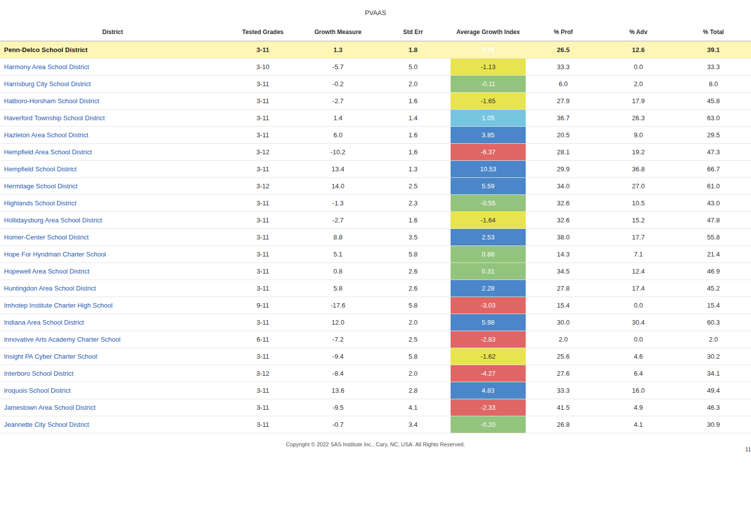PVAAS
| District | Tested Grades | Growth Measure | Std Err | Average Growth Index | % Prof | % Adv | % Total |
| --- | --- | --- | --- | --- | --- | --- | --- |
| Penn-Delco School District | 3-11 | 1.3 | 1.8 | 0.75 | 26.5 | 12.6 | 39.1 |
| Harmony Area School District | 3-10 | -5.7 | 5.0 | -1.13 | 33.3 | 0.0 | 33.3 |
| Harrisburg City School District | 3-11 | -0.2 | 2.0 | -0.11 | 6.0 | 2.0 | 8.0 |
| Hatboro-Horsham School District | 3-11 | -2.7 | 1.6 | -1.65 | 27.9 | 17.9 | 45.8 |
| Haverford Township School District | 3-11 | 1.4 | 1.4 | 1.05 | 36.7 | 26.3 | 63.0 |
| Hazleton Area School District | 3-11 | 6.0 | 1.6 | 3.85 | 20.5 | 9.0 | 29.5 |
| Hempfield Area School District | 3-12 | -10.2 | 1.6 | -6.37 | 28.1 | 19.2 | 47.3 |
| Hempfield School District | 3-11 | 13.4 | 1.3 | 10.53 | 29.9 | 36.8 | 66.7 |
| Hermitage School District | 3-12 | 14.0 | 2.5 | 5.59 | 34.0 | 27.0 | 61.0 |
| Highlands School District | 3-11 | -1.3 | 2.3 | -0.55 | 32.6 | 10.5 | 43.0 |
| Hollidaysburg Area School District | 3-11 | -2.7 | 1.6 | -1.64 | 32.6 | 15.2 | 47.8 |
| Homer-Center School District | 3-11 | 8.8 | 3.5 | 2.53 | 38.0 | 17.7 | 55.8 |
| Hope For Hyndman Charter School | 3-11 | 5.1 | 5.8 | 0.88 | 14.3 | 7.1 | 21.4 |
| Hopewell Area School District | 3-11 | 0.8 | 2.6 | 0.31 | 34.5 | 12.4 | 46.9 |
| Huntingdon Area School District | 3-11 | 5.8 | 2.6 | 2.28 | 27.8 | 17.4 | 45.2 |
| Imhotep Institute Charter High School | 9-11 | -17.6 | 5.8 | -3.03 | 15.4 | 0.0 | 15.4 |
| Indiana Area School District | 3-11 | 12.0 | 2.0 | 5.98 | 30.0 | 30.4 | 60.3 |
| Innovative Arts Academy Charter School | 6-11 | -7.2 | 2.5 | -2.83 | 2.0 | 0.0 | 2.0 |
| Insight PA Cyber Charter School | 3-11 | -9.4 | 5.8 | -1.62 | 25.6 | 4.6 | 30.2 |
| Interboro School District | 3-12 | -8.4 | 2.0 | -4.27 | 27.6 | 6.4 | 34.1 |
| Iroquois School District | 3-11 | 13.6 | 2.8 | 4.83 | 33.3 | 16.0 | 49.4 |
| Jamestown Area School District | 3-11 | -9.5 | 4.1 | -2.33 | 41.5 | 4.9 | 46.3 |
| Jeannette City School District | 3-11 | -0.7 | 3.4 | -0.20 | 26.8 | 4.1 | 30.9 |
Copyright © 2022 SAS Institute Inc., Cary, NC, USA. All Rights Reserved. 11